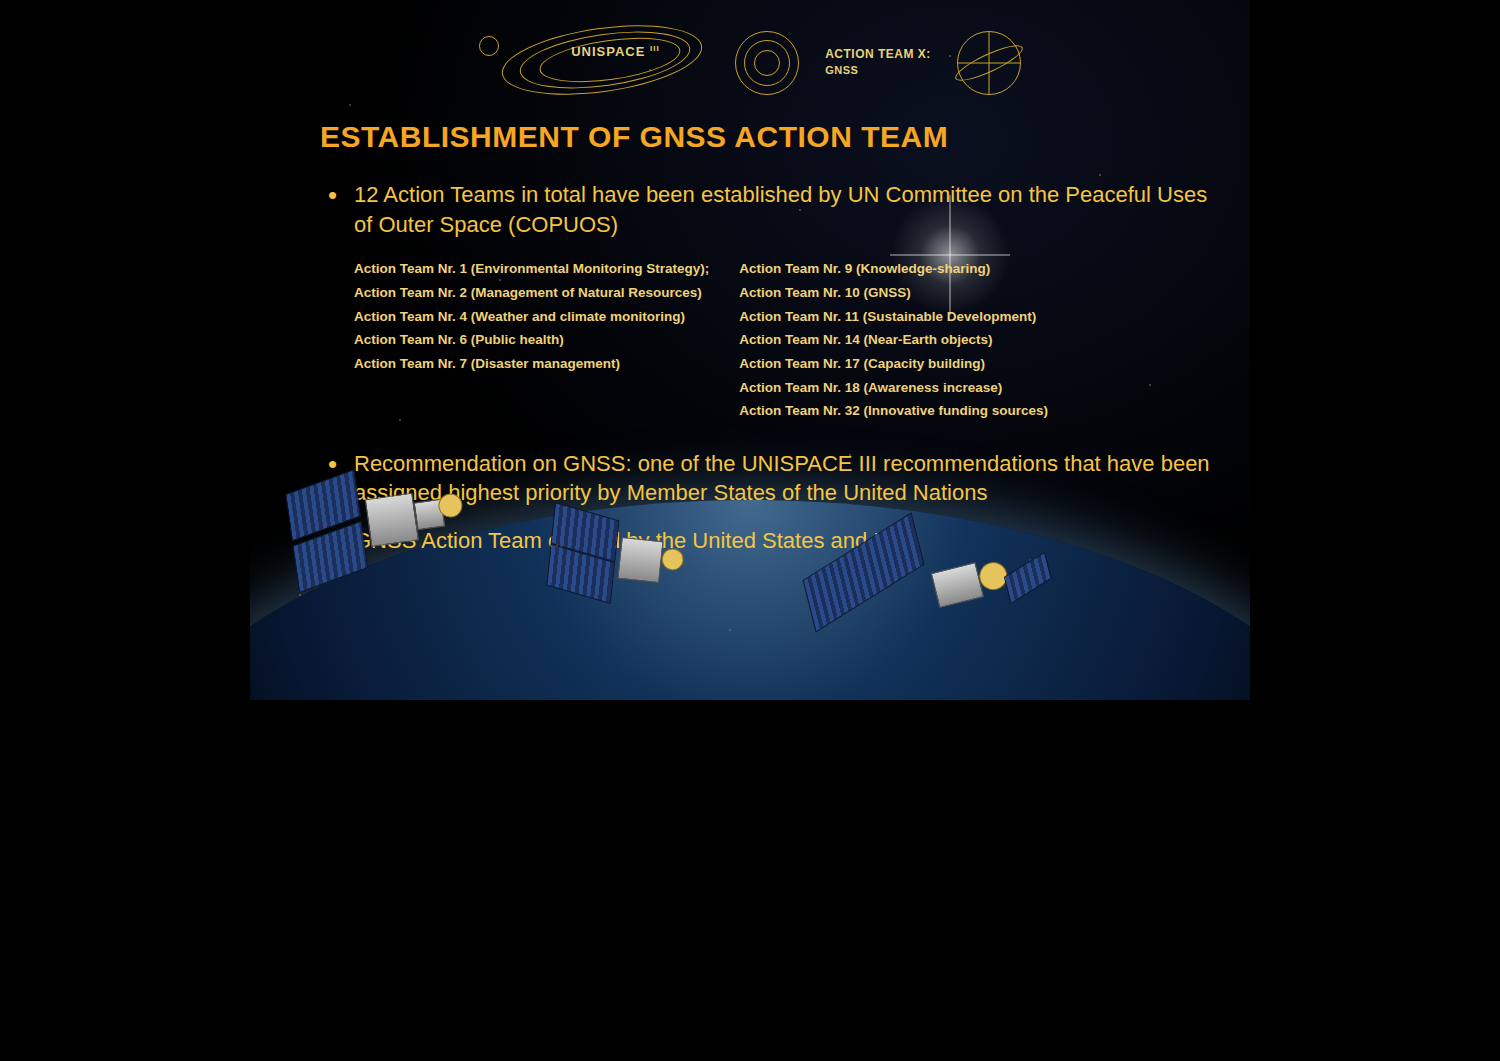UNISPACE III
ACTION TEAM X:
GNSS
ESTABLISHMENT OF GNSS ACTION TEAM
12 Action Teams in total have been established by UN Committee on the Peaceful Uses of Outer Space (COPUOS)
Action Team Nr. 1 (Environmental Monitoring Strategy);
Action Team Nr. 2 (Management of Natural Resources)
Action Team Nr. 4 (Weather and climate monitoring)
Action Team Nr. 6 (Public health)
Action Team Nr. 7 (Disaster management)
Action Team Nr. 9 (Knowledge-sharing)
Action Team Nr. 10 (GNSS)
Action Team Nr. 11 (Sustainable Development)
Action Team Nr. 14 (Near-Earth objects)
Action Team Nr. 17 (Capacity building)
Action Team Nr. 18 (Awareness increase)
Action Team Nr. 32 (Innovative funding sources)
Recommendation on GNSS: one of the UNISPACE III recommendations that have been assigned highest priority by Member States of the United Nations
GNSS Action Team chaired by the United States and Italy